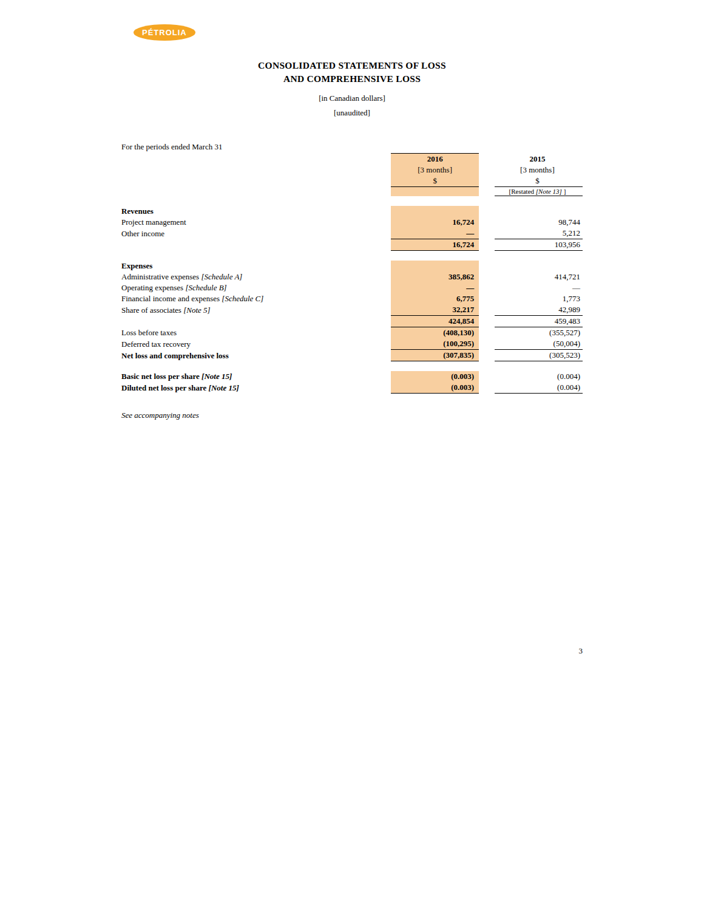PÉTROLIA
CONSOLIDATED STATEMENTS OF LOSS
AND COMPREHENSIVE LOSS
[in Canadian dollars]
[unaudited]
For the periods ended March 31
| | 2016 | | 2015 |
| | [3 months] | | [3 months] |
| | $ | | $ |
| | | | [Restated [Note 13] ] |
| Revenues | | | |
| Project management | 16,724 | | 98,744 |
| Other income | — | | 5,212 |
| | 16,724 | | 103,956 |
| Expenses | | | |
| Administrative expenses [Schedule A] | 385,862 | | 414,721 |
| Operating expenses [Schedule B] | — | | — |
| Financial income and expenses [Schedule C] | 6,775 | | 1,773 |
| Share of associates [Note 5] | 32,217 | | 42,989 |
| | 424,854 | | 459,483 |
| Loss before taxes | (408,130) | | (355,527) |
| Deferred tax recovery | (100,295) | | (50,004) |
| Net loss and comprehensive loss | (307,835) | | (305,523) |
| Basic net loss per share [Note 15] | (0.003) | | (0.004) |
| Diluted net loss per share [Note 15] | (0.003) | | (0.004) |
See accompanying notes
3